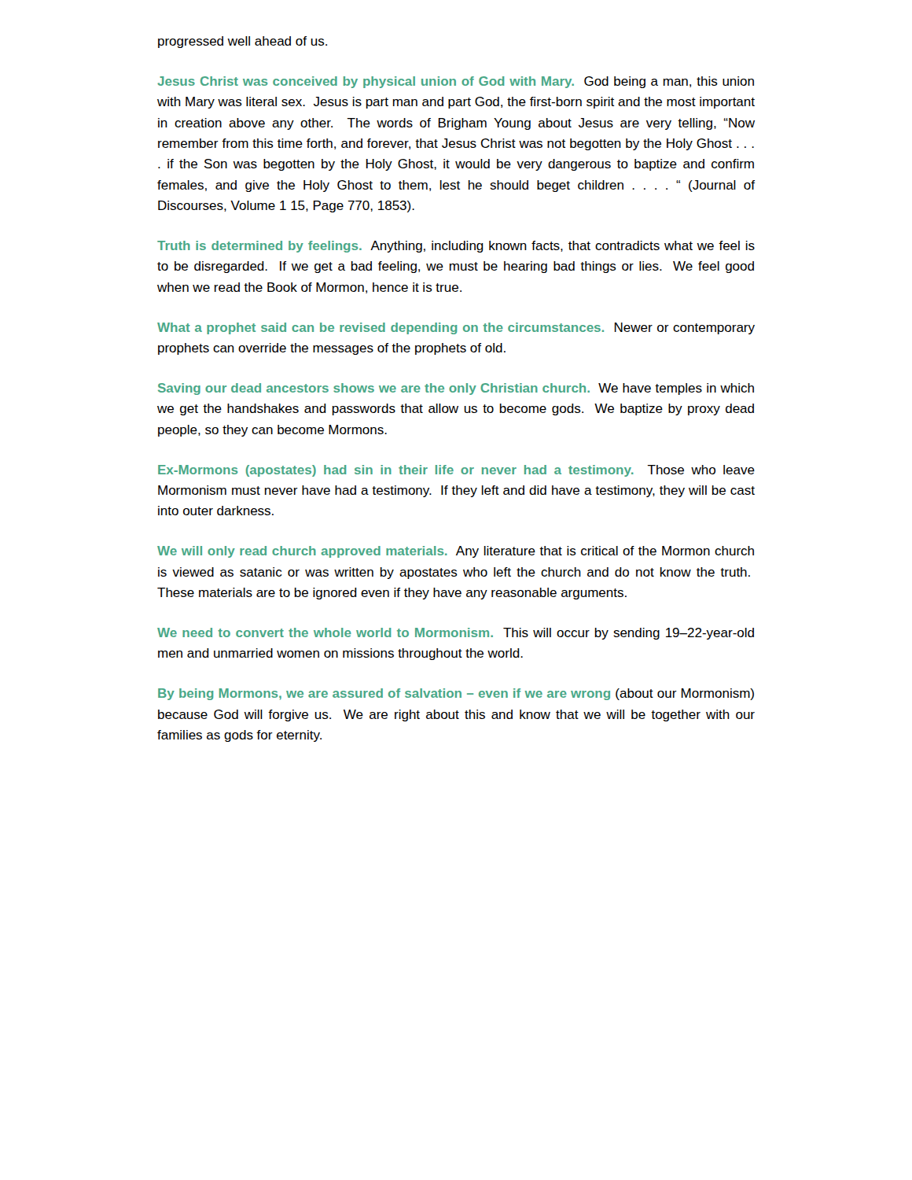progressed well ahead of us.
Jesus Christ was conceived by physical union of God with Mary. God being a man, this union with Mary was literal sex. Jesus is part man and part God, the first-born spirit and the most important in creation above any other. The words of Brigham Young about Jesus are very telling, “Now remember from this time forth, and forever, that Jesus Christ was not begotten by the Holy Ghost . . . . if the Son was begotten by the Holy Ghost, it would be very dangerous to baptize and confirm females, and give the Holy Ghost to them, lest he should beget children . . . . “ (Journal of Discourses, Volume 1 15, Page 770, 1853).
Truth is determined by feelings. Anything, including known facts, that contradicts what we feel is to be disregarded. If we get a bad feeling, we must be hearing bad things or lies. We feel good when we read the Book of Mormon, hence it is true.
What a prophet said can be revised depending on the circumstances. Newer or contemporary prophets can override the messages of the prophets of old.
Saving our dead ancestors shows we are the only Christian church. We have temples in which we get the handshakes and passwords that allow us to become gods. We baptize by proxy dead people, so they can become Mormons.
Ex-Mormons (apostates) had sin in their life or never had a testimony. Those who leave Mormonism must never have had a testimony. If they left and did have a testimony, they will be cast into outer darkness.
We will only read church approved materials. Any literature that is critical of the Mormon church is viewed as satanic or was written by apostates who left the church and do not know the truth. These materials are to be ignored even if they have any reasonable arguments.
We need to convert the whole world to Mormonism. This will occur by sending 19–22-year-old men and unmarried women on missions throughout the world.
By being Mormons, we are assured of salvation – even if we are wrong (about our Mormonism) because God will forgive us. We are right about this and know that we will be together with our families as gods for eternity.